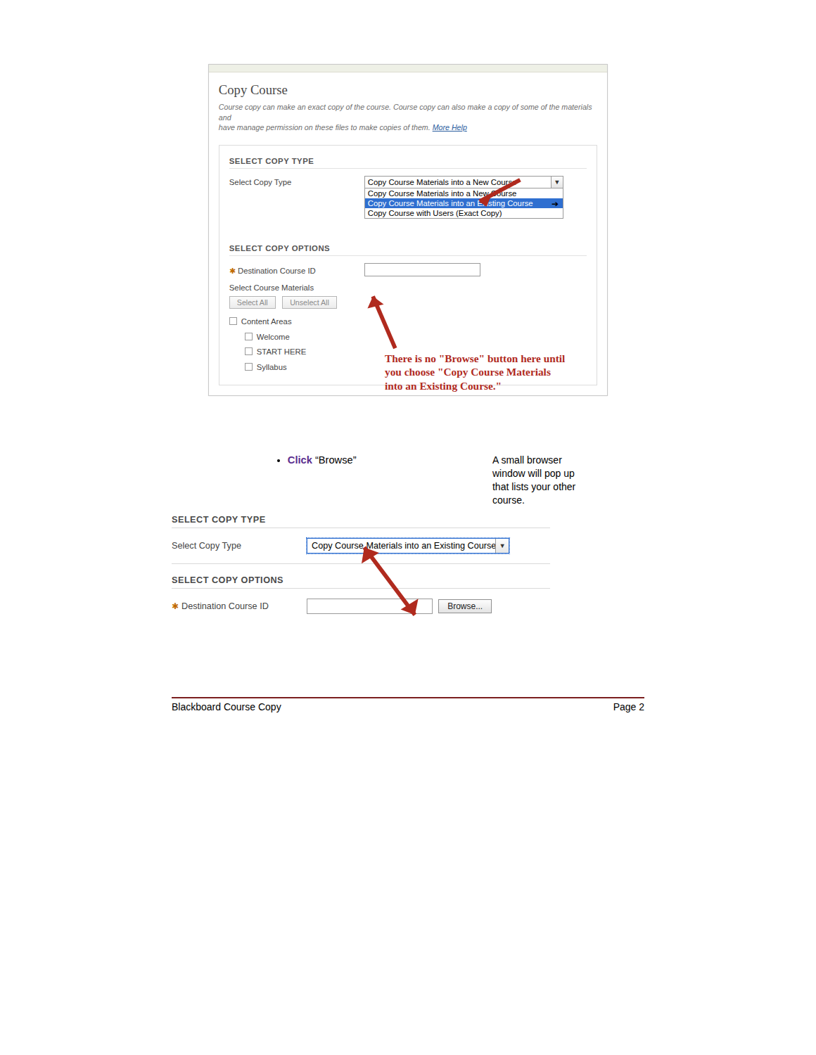Copy Course
Course copy can make an exact copy of the course. Course copy can also make a copy of some of the materials and
have manage permission on these files to make copies of them. More Help
SELECT COPY TYPE
Select Copy Type
Copy Course Materials into a New Course ▼
Copy Course Materials into a New Course
Copy Course Materials into an Existing Course ➔
Copy Course with Users (Exact Copy)
SELECT COPY OPTIONS
✱ Destination Course ID
Select Course Materials
Select All Unselect All
Content Areas
Welcome
START HERE
Syllabus
There is no "Browse" button here until
you choose "Copy Course Materials
into an Existing Course."
Click “Browse”
A small browser window will pop up that lists your other course.
SELECT COPY TYPE
Select Copy Type
Copy Course Materials into an Existing Course ▼
SELECT COPY OPTIONS
✱
Destination Course ID
Browse...
Blackboard Course Copy Page 2